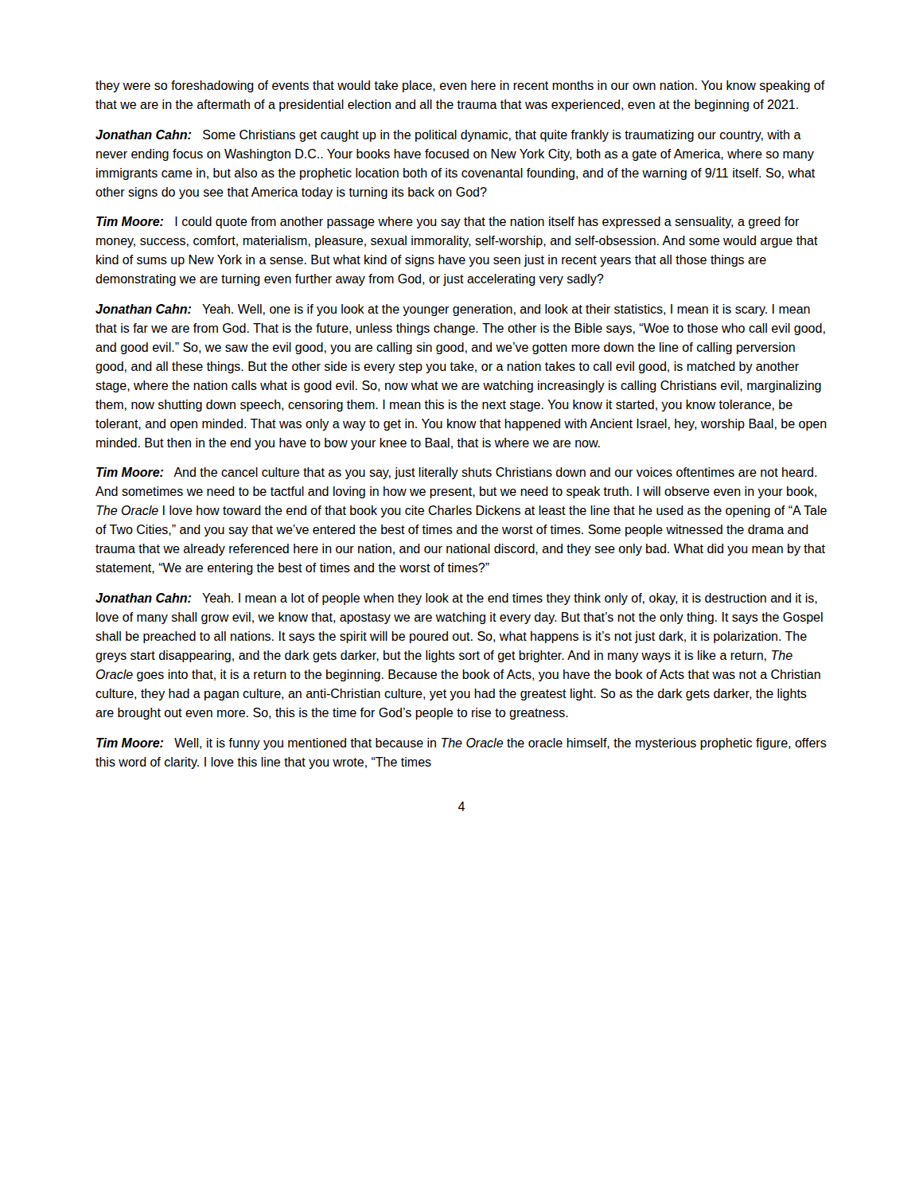they were so foreshadowing of events that would take place, even here in recent months in our own nation. You know speaking of that we are in the aftermath of a presidential election and all the trauma that was experienced, even at the beginning of 2021.
Jonathan Cahn: Some Christians get caught up in the political dynamic, that quite frankly is traumatizing our country, with a never ending focus on Washington D.C.. Your books have focused on New York City, both as a gate of America, where so many immigrants came in, but also as the prophetic location both of its covenantal founding, and of the warning of 9/11 itself. So, what other signs do you see that America today is turning its back on God?
Tim Moore: I could quote from another passage where you say that the nation itself has expressed a sensuality, a greed for money, success, comfort, materialism, pleasure, sexual immorality, self-worship, and self-obsession. And some would argue that kind of sums up New York in a sense. But what kind of signs have you seen just in recent years that all those things are demonstrating we are turning even further away from God, or just accelerating very sadly?
Jonathan Cahn: Yeah. Well, one is if you look at the younger generation, and look at their statistics, I mean it is scary. I mean that is far we are from God. That is the future, unless things change. The other is the Bible says, “Woe to those who call evil good, and good evil.” So, we saw the evil good, you are calling sin good, and we’ve gotten more down the line of calling perversion good, and all these things. But the other side is every step you take, or a nation takes to call evil good, is matched by another stage, where the nation calls what is good evil. So, now what we are watching increasingly is calling Christians evil, marginalizing them, now shutting down speech, censoring them. I mean this is the next stage. You know it started, you know tolerance, be tolerant, and open minded. That was only a way to get in. You know that happened with Ancient Israel, hey, worship Baal, be open minded. But then in the end you have to bow your knee to Baal, that is where we are now.
Tim Moore: And the cancel culture that as you say, just literally shuts Christians down and our voices oftentimes are not heard. And sometimes we need to be tactful and loving in how we present, but we need to speak truth. I will observe even in your book, The Oracle I love how toward the end of that book you cite Charles Dickens at least the line that he used as the opening of “A Tale of Two Cities,” and you say that we’ve entered the best of times and the worst of times. Some people witnessed the drama and trauma that we already referenced here in our nation, and our national discord, and they see only bad. What did you mean by that statement, “We are entering the best of times and the worst of times?”
Jonathan Cahn: Yeah. I mean a lot of people when they look at the end times they think only of, okay, it is destruction and it is, love of many shall grow evil, we know that, apostasy we are watching it every day. But that’s not the only thing. It says the Gospel shall be preached to all nations. It says the spirit will be poured out. So, what happens is it’s not just dark, it is polarization. The greys start disappearing, and the dark gets darker, but the lights sort of get brighter. And in many ways it is like a return, The Oracle goes into that, it is a return to the beginning. Because the book of Acts, you have the book of Acts that was not a Christian culture, they had a pagan culture, an anti-Christian culture, yet you had the greatest light. So as the dark gets darker, the lights are brought out even more. So, this is the time for God’s people to rise to greatness.
Tim Moore: Well, it is funny you mentioned that because in The Oracle the oracle himself, the mysterious prophetic figure, offers this word of clarity. I love this line that you wrote, “The times
4